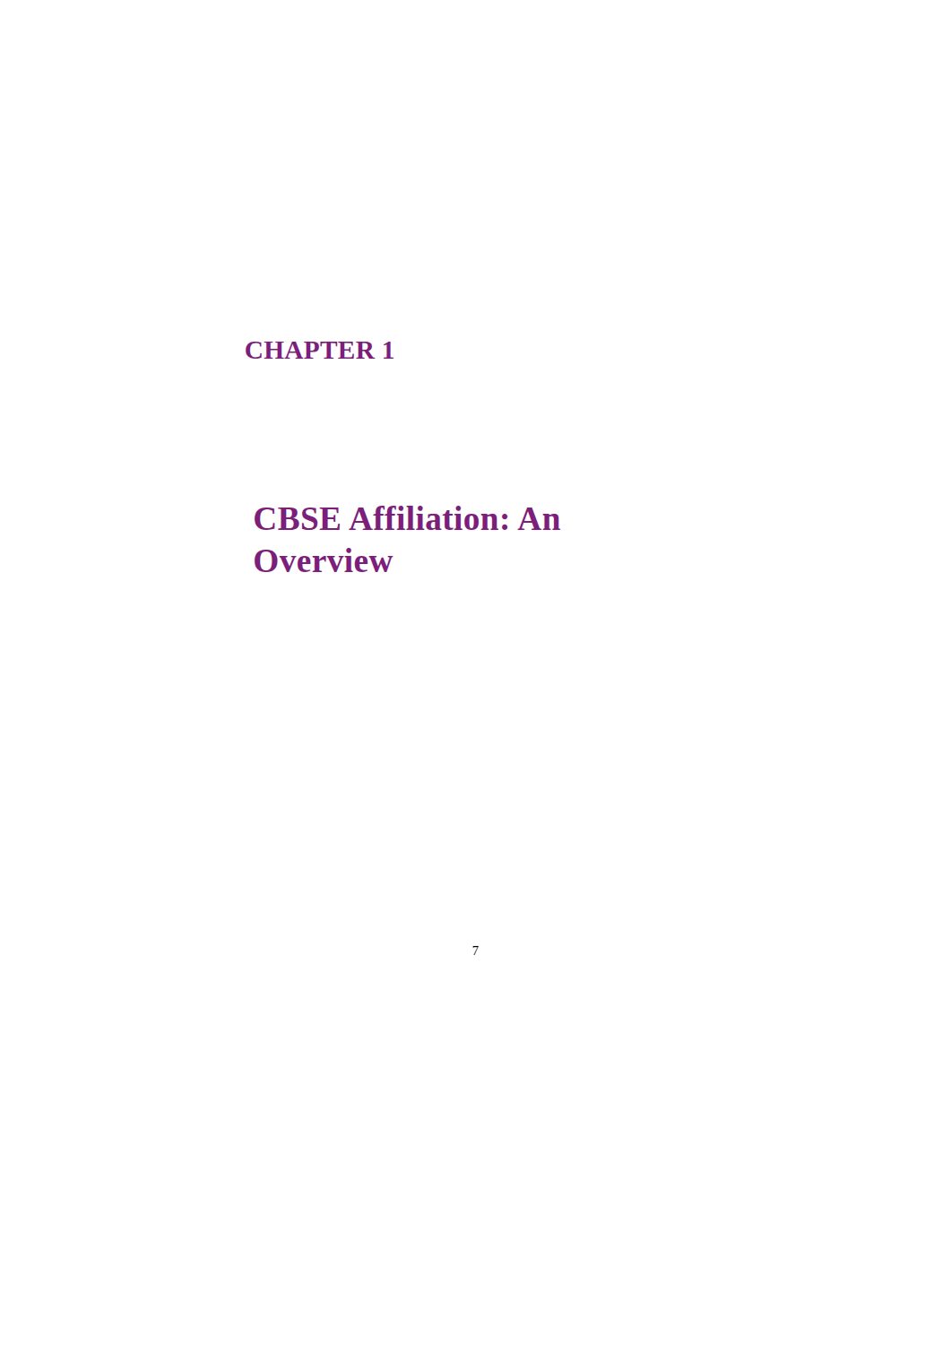CHAPTER 1
CBSE Affiliation: An Overview
7